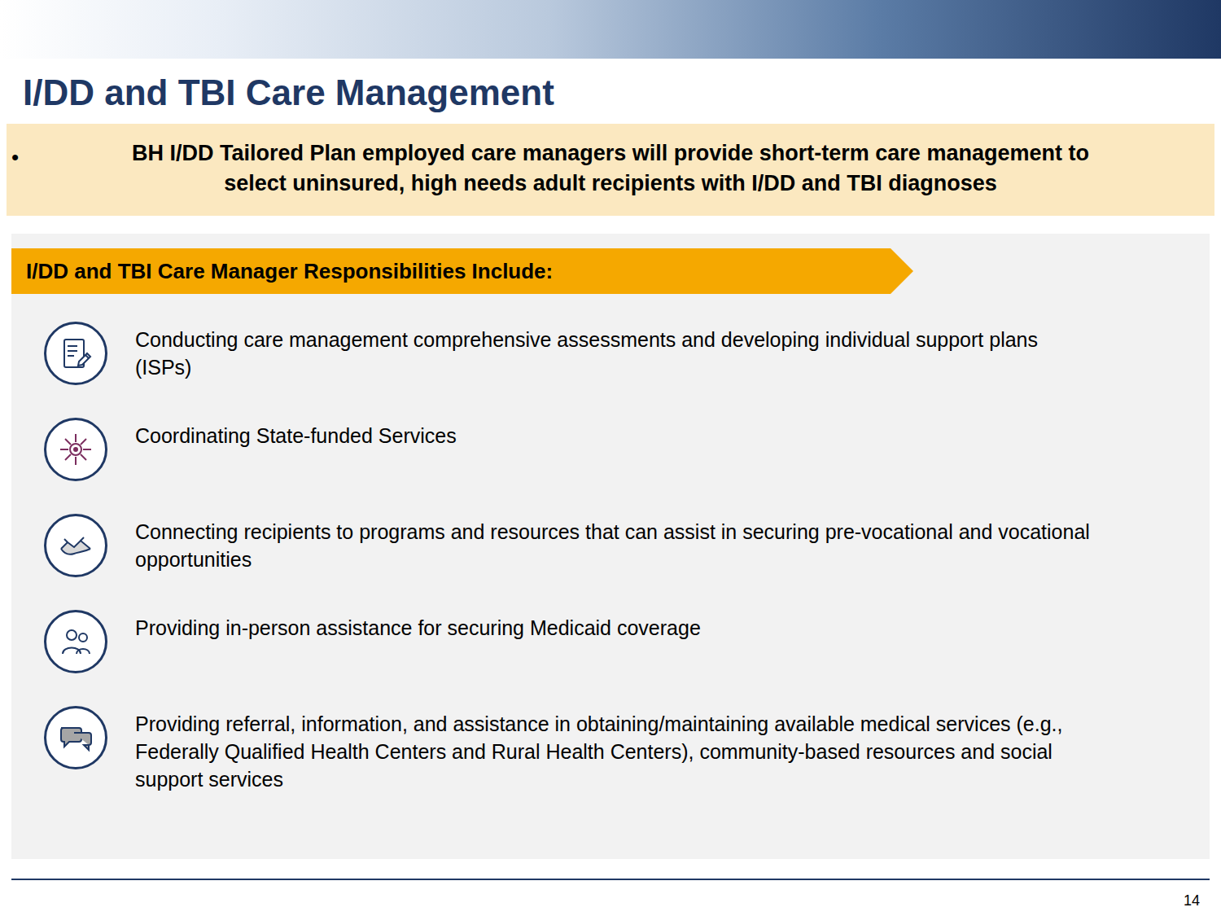I/DD and TBI Care Management
•
BH I/DD Tailored Plan employed care managers will provide short-term care management to
select uninsured, high needs adult recipients with I/DD and TBI diagnoses
I/DD and TBI Care Manager Responsibilities Include:
Conducting care management comprehensive assessments and developing individual support plans (ISPs)
Coordinating State-funded Services
Connecting recipients to programs and resources that can assist in securing pre-vocational and vocational opportunities
Providing in-person assistance for securing Medicaid coverage
Providing referral, information, and assistance in obtaining/maintaining available medical services (e.g., Federally Qualified Health Centers and Rural Health Centers), community-based resources and social support services
14